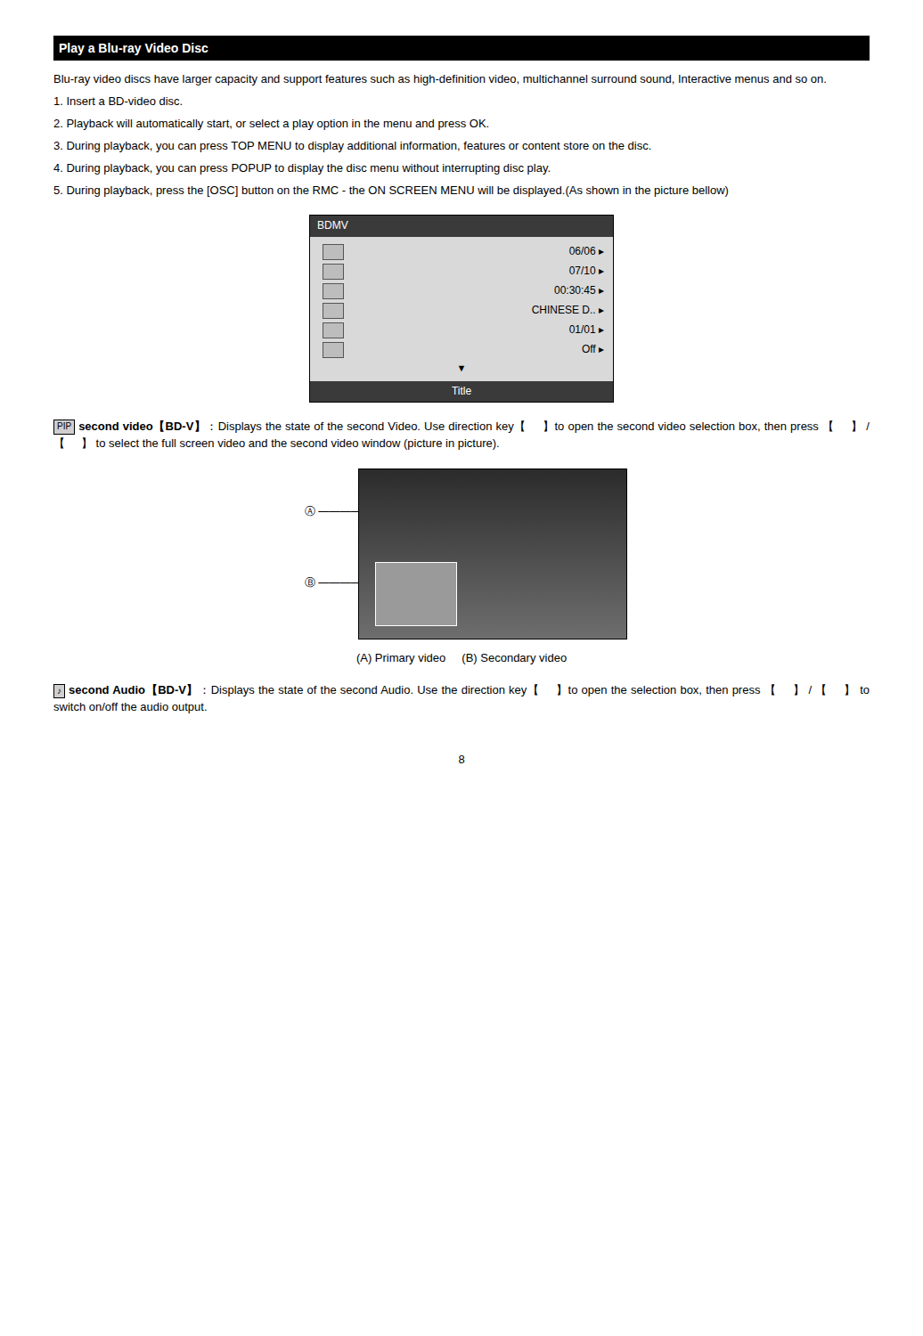Play a Blu-ray Video Disc
Blu-ray video discs have larger capacity and support features such as high-definition video, multichannel surround sound, Interactive menus and so on.
1. Insert a BD-video disc.
2. Playback will automatically start, or select a play option in the menu and press OK.
3. During playback, you can press TOP MENU to display additional information, features or content store on the disc.
4. During playback, you can press POPUP to display the disc menu without interrupting disc play.
5. During playback, press the [OSC] button on the RMC - the ON SCREEN MENU will be displayed.(As shown in the picture bellow)
BDMV
06/06 ▸
07/10 ▸
00:30:45 ▸
CHINESE D.. ▸
01/01 ▸
Off ▸
▼
Title
PIP second video【BD-V】：Displays the state of the second Video. Use direction key【 】to open the second video selection box, then press 【 】 / 【 】 to select the full screen video and the second video window (picture in picture).
Ⓐ ————— Ⓑ —————
(A) Primary video (B) Secondary video
♪second Audio【BD-V】：Displays the state of the second Audio. Use the direction key【 】to open the selection box, then press 【 】 / 【 】 to switch on/off the audio output.
8